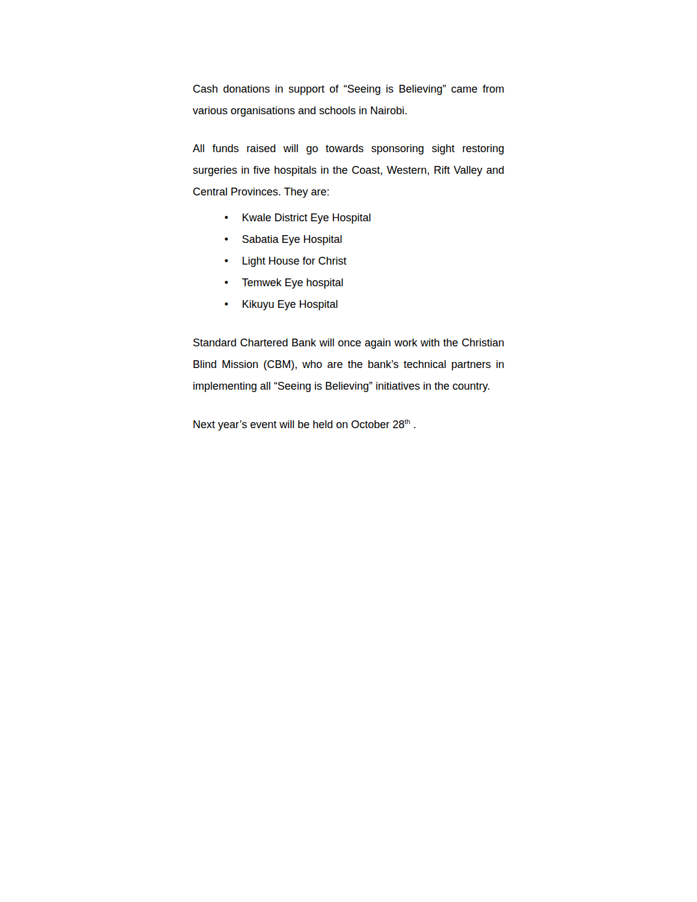Cash donations in support of “Seeing is Believing” came from various organisations and schools in Nairobi.
All funds raised will go towards sponsoring sight restoring surgeries in five hospitals in the Coast, Western, Rift Valley and Central Provinces. They are:
Kwale District Eye Hospital
Sabatia Eye Hospital
Light House for Christ
Temwek Eye hospital
Kikuyu Eye Hospital
Standard Chartered Bank will once again work with the Christian Blind Mission (CBM), who are the bank’s technical partners in implementing all “Seeing is Believing” initiatives in the country.
Next year’s event will be held on October 28th .